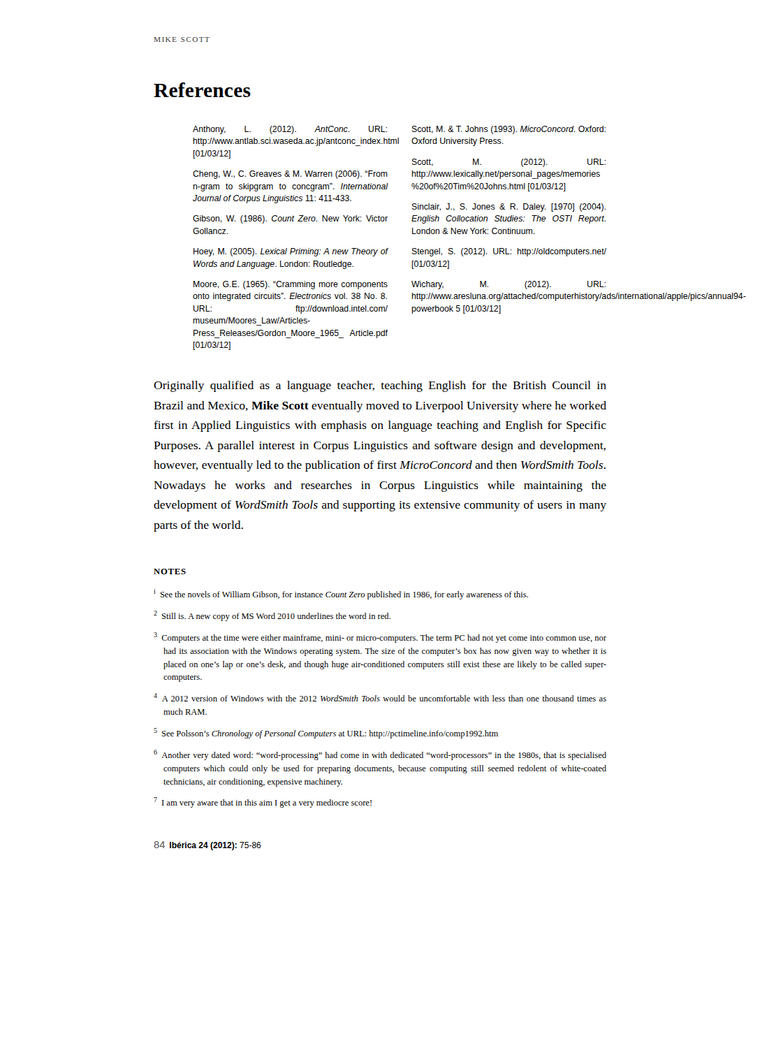Mike Scott
References
Anthony, L. (2012). AntConc. URL: http://www.antlab.sci.waseda.ac.jp/antconc_index.html [01/03/12]
Cheng, W., C. Greaves & M. Warren (2006). “From n-gram to skipgram to concgram”. International Journal of Corpus Linguistics 11: 411-433.
Gibson, W. (1986). Count Zero. New York: Victor Gollancz.
Hoey, M. (2005). Lexical Priming: A new Theory of Words and Language. London: Routledge.
Moore, G.E. (1965). “Cramming more components onto integrated circuits”. Electronics vol. 38 No. 8. URL: ftp://download.intel.com/ museum/Moores_Law/Articles-Press_Releases/Gordon_Moore_1965_ Article.pdf [01/03/12]
Scott, M. & T. Johns (1993). MicroConcord. Oxford: Oxford University Press.
Scott, M. (2012). URL: http://www.lexically.net/personal_pages/memories %20of%20Tim%20Johns.html [01/03/12]
Sinclair, J., S. Jones & R. Daley. [1970] (2004). English Collocation Studies: The OSTI Report. London & New York: Continuum.
Stengel, S. (2012). URL: http://oldcomputers.net/ [01/03/12]
Wichary, M. (2012). URL: http://www.aresluna.org/attached/computerhistory/ads/international/apple/pics/annual94-powerbook 5 [01/03/12]
Originally qualified as a language teacher, teaching English for the British Council in Brazil and Mexico, Mike Scott eventually moved to Liverpool University where he worked first in Applied Linguistics with emphasis on language teaching and English for Specific Purposes. A parallel interest in Corpus Linguistics and software design and development, however, eventually led to the publication of first MicroConcord and then WordSmith Tools. Nowadays he works and researches in Corpus Linguistics while maintaining the development of WordSmith Tools and supporting its extensive community of users in many parts of the world.
NOTES
i See the novels of William Gibson, for instance Count Zero published in 1986, for early awareness of this.
2 Still is. A new copy of MS Word 2010 underlines the word in red.
3 Computers at the time were either mainframe, mini- or micro-computers. The term PC had not yet come into common use, nor had its association with the Windows operating system. The size of the computer’s box has now given way to whether it is placed on one’s lap or one’s desk, and though huge air-conditioned computers still exist these are likely to be called super-computers.
4 A 2012 version of Windows with the 2012 WordSmith Tools would be uncomfortable with less than one thousand times as much RAM.
5 See Polsson’s Chronology of Personal Computers at URL: http://pctimeline.info/comp1992.htm
6 Another very dated word: “word-processing” had come in with dedicated “word-processors” in the 1980s, that is specialised computers which could only be used for preparing documents, because computing still seemed redolent of white-coated technicians, air conditioning, expensive machinery.
7 I am very aware that in this aim I get a very mediocre score!
84 Ibérica 24 (2012): 75-86